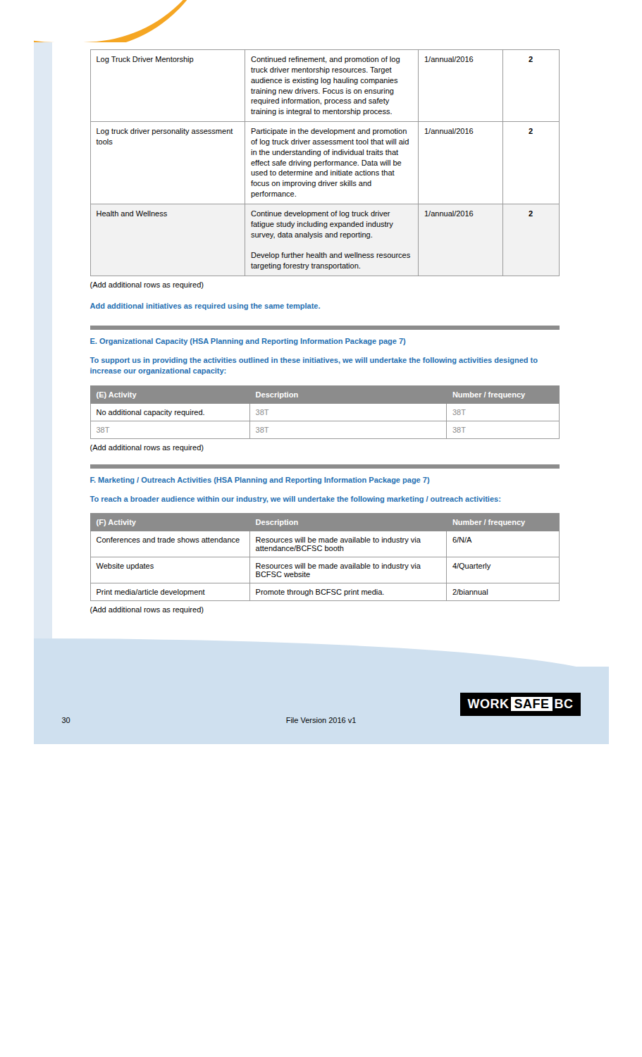| Log Truck Driver Mentorship | Continued refinement, and promotion of log truck driver mentorship resources. Target audience is existing log hauling companies training new drivers. Focus is on ensuring required information, process and safety training is integral to mentorship process. | 1/annual/2016 | 2 |
| Log truck driver personality assessment tools | Participate in the development and promotion of log truck driver assessment tool that will aid in the understanding of individual traits that effect safe driving performance. Data will be used to determine and initiate actions that focus on improving driver skills and performance. | 1/annual/2016 | 2 |
| Health and Wellness | Continue development of log truck driver fatigue study including expanded industry survey, data analysis and reporting. Develop further health and wellness resources targeting forestry transportation. | 1/annual/2016 | 2 |
(Add additional rows as required)
Add additional initiatives as required using the same template.
E. Organizational Capacity (HSA Planning and Reporting Information Package page 7)
To support us in providing the activities outlined in these initiatives, we will undertake the following activities designed to increase our organizational capacity:
| (E) Activity | Description | Number / frequency |
| --- | --- | --- |
| No additional capacity required. | 38T | 38T |
| 38T | 38T | 38T |
(Add additional rows as required)
F. Marketing / Outreach Activities (HSA Planning and Reporting Information Package page 7)
To reach a broader audience within our industry, we will undertake the following marketing / outreach activities:
| (F) Activity | Description | Number / frequency |
| --- | --- | --- |
| Conferences and trade shows attendance | Resources will be made available to industry via attendance/BCFSC booth | 6/N/A |
| Website updates | Resources will be made available to industry via BCFSC website | 4/Quarterly |
| Print media/article development | Promote through BCFSC print media. | 2/biannual |
(Add additional rows as required)
WORKSAFEBC
30
File Version 2016 v1